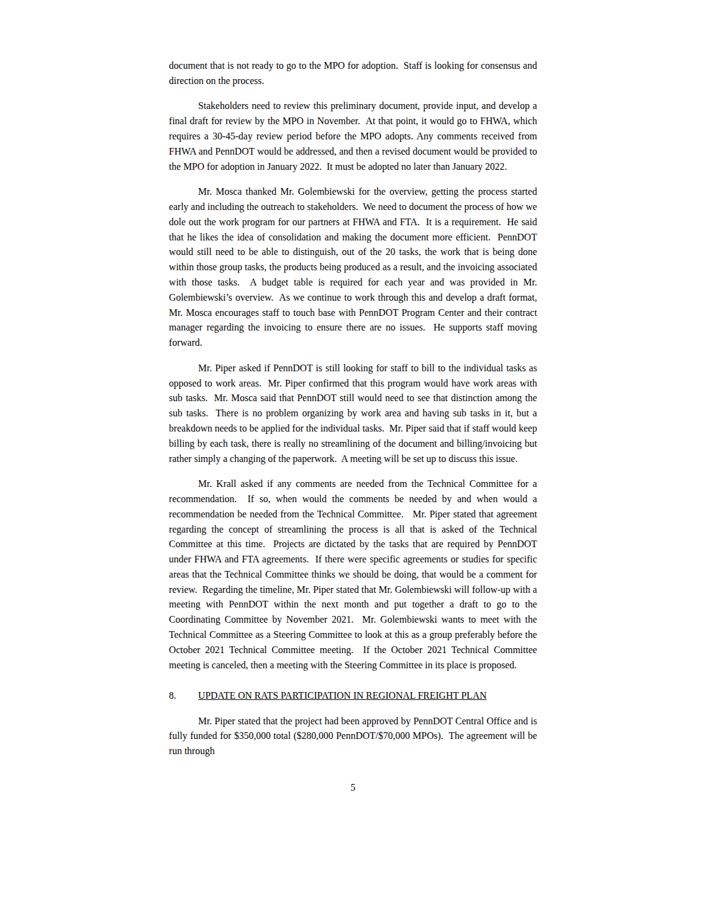document that is not ready to go to the MPO for adoption. Staff is looking for consensus and direction on the process.
Stakeholders need to review this preliminary document, provide input, and develop a final draft for review by the MPO in November. At that point, it would go to FHWA, which requires a 30-45-day review period before the MPO adopts. Any comments received from FHWA and PennDOT would be addressed, and then a revised document would be provided to the MPO for adoption in January 2022. It must be adopted no later than January 2022.
Mr. Mosca thanked Mr. Golembiewski for the overview, getting the process started early and including the outreach to stakeholders. We need to document the process of how we dole out the work program for our partners at FHWA and FTA. It is a requirement. He said that he likes the idea of consolidation and making the document more efficient. PennDOT would still need to be able to distinguish, out of the 20 tasks, the work that is being done within those group tasks, the products being produced as a result, and the invoicing associated with those tasks. A budget table is required for each year and was provided in Mr. Golembiewski’s overview. As we continue to work through this and develop a draft format, Mr. Mosca encourages staff to touch base with PennDOT Program Center and their contract manager regarding the invoicing to ensure there are no issues. He supports staff moving forward.
Mr. Piper asked if PennDOT is still looking for staff to bill to the individual tasks as opposed to work areas. Mr. Piper confirmed that this program would have work areas with sub tasks. Mr. Mosca said that PennDOT still would need to see that distinction among the sub tasks. There is no problem organizing by work area and having sub tasks in it, but a breakdown needs to be applied for the individual tasks. Mr. Piper said that if staff would keep billing by each task, there is really no streamlining of the document and billing/invoicing but rather simply a changing of the paperwork. A meeting will be set up to discuss this issue.
Mr. Krall asked if any comments are needed from the Technical Committee for a recommendation. If so, when would the comments be needed by and when would a recommendation be needed from the Technical Committee. Mr. Piper stated that agreement regarding the concept of streamlining the process is all that is asked of the Technical Committee at this time. Projects are dictated by the tasks that are required by PennDOT under FHWA and FTA agreements. If there were specific agreements or studies for specific areas that the Technical Committee thinks we should be doing, that would be a comment for review. Regarding the timeline, Mr. Piper stated that Mr. Golembiewski will follow-up with a meeting with PennDOT within the next month and put together a draft to go to the Coordinating Committee by November 2021. Mr. Golembiewski wants to meet with the Technical Committee as a Steering Committee to look at this as a group preferably before the October 2021 Technical Committee meeting. If the October 2021 Technical Committee meeting is canceled, then a meeting with the Steering Committee in its place is proposed.
8.
Update on RATS Participation in Regional Freight Plan
Mr. Piper stated that the project had been approved by PennDOT Central Office and is fully funded for $350,000 total ($280,000 PennDOT/$70,000 MPOs). The agreement will be run through
5